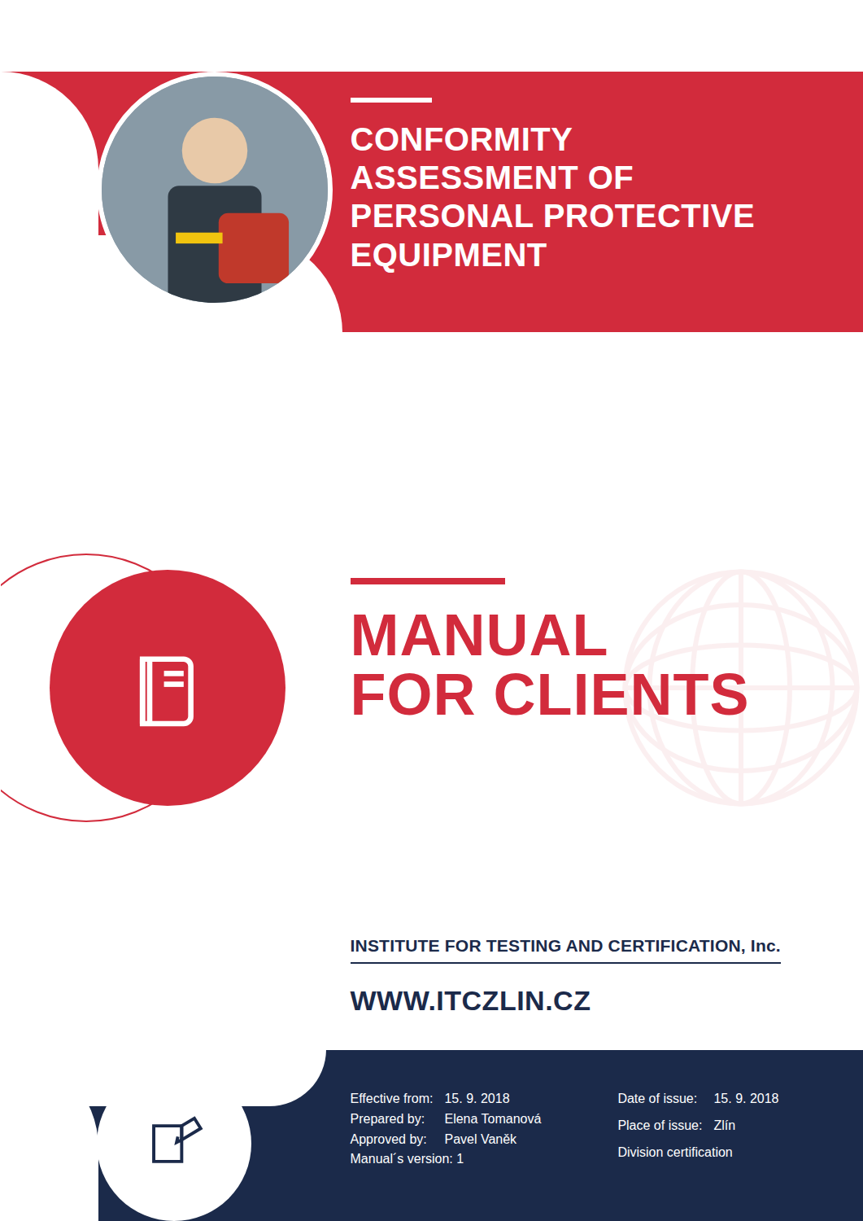Conformity
Assessment of
Personal Protective
Equipment
Manual
for Clients
INSTITUTE FOR TESTING AND CERTIFICATION, Inc.
WWW.ITCZLIN.CZ
| Effective from: | 15. 9. 2018 |
| Prepared by: | Elena Tomanová |
| Approved by: | Pavel Vaněk |
| Manual´s version: 1 |
| Date of issue: | 15. 9. 2018 |
| Place of issue: | Zlín |
| Division certification |